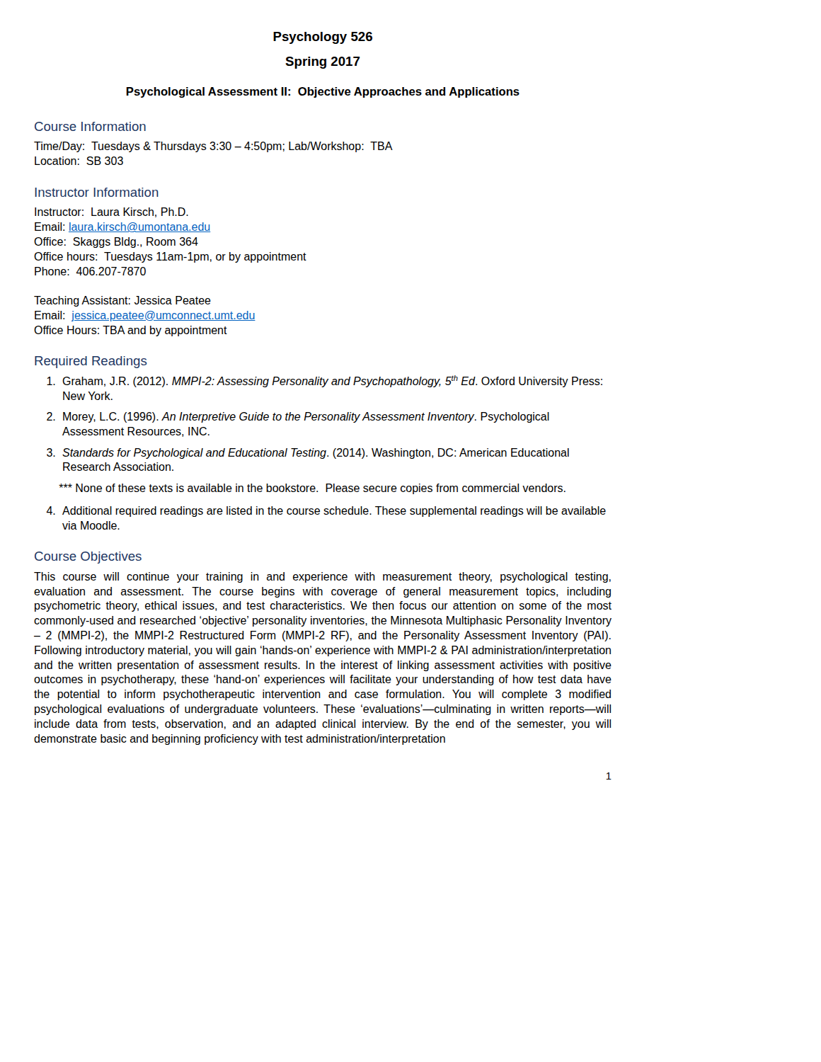Psychology 526
Spring 2017
Psychological Assessment II: Objective Approaches and Applications
Course Information
Time/Day: Tuesdays & Thursdays 3:30 – 4:50pm; Lab/Workshop: TBA
Location: SB 303
Instructor Information
Instructor: Laura Kirsch, Ph.D.
Email: laura.kirsch@umontana.edu
Office: Skaggs Bldg., Room 364
Office hours: Tuesdays 11am-1pm, or by appointment
Phone: 406.207-7870
Teaching Assistant: Jessica Peatee
Email: jessica.peatee@umconnect.umt.edu
Office Hours: TBA and by appointment
Required Readings
Graham, J.R. (2012). MMPI-2: Assessing Personality and Psychopathology, 5th Ed. Oxford University Press: New York.
Morey, L.C. (1996). An Interpretive Guide to the Personality Assessment Inventory. Psychological Assessment Resources, INC.
Standards for Psychological and Educational Testing. (2014). Washington, DC: American Educational Research Association.
*** None of these texts is available in the bookstore. Please secure copies from commercial vendors.
Additional required readings are listed in the course schedule. These supplemental readings will be available via Moodle.
Course Objectives
This course will continue your training in and experience with measurement theory, psychological testing, evaluation and assessment. The course begins with coverage of general measurement topics, including psychometric theory, ethical issues, and test characteristics. We then focus our attention on some of the most commonly-used and researched ‘objective’ personality inventories, the Minnesota Multiphasic Personality Inventory – 2 (MMPI-2), the MMPI-2 Restructured Form (MMPI-2 RF), and the Personality Assessment Inventory (PAI). Following introductory material, you will gain ‘hands-on’ experience with MMPI-2 & PAI administration/interpretation and the written presentation of assessment results. In the interest of linking assessment activities with positive outcomes in psychotherapy, these ‘hand-on’ experiences will facilitate your understanding of how test data have the potential to inform psychotherapeutic intervention and case formulation. You will complete 3 modified psychological evaluations of undergraduate volunteers. These ‘evaluations’—culminating in written reports—will include data from tests, observation, and an adapted clinical interview. By the end of the semester, you will demonstrate basic and beginning proficiency with test administration/interpretation
1